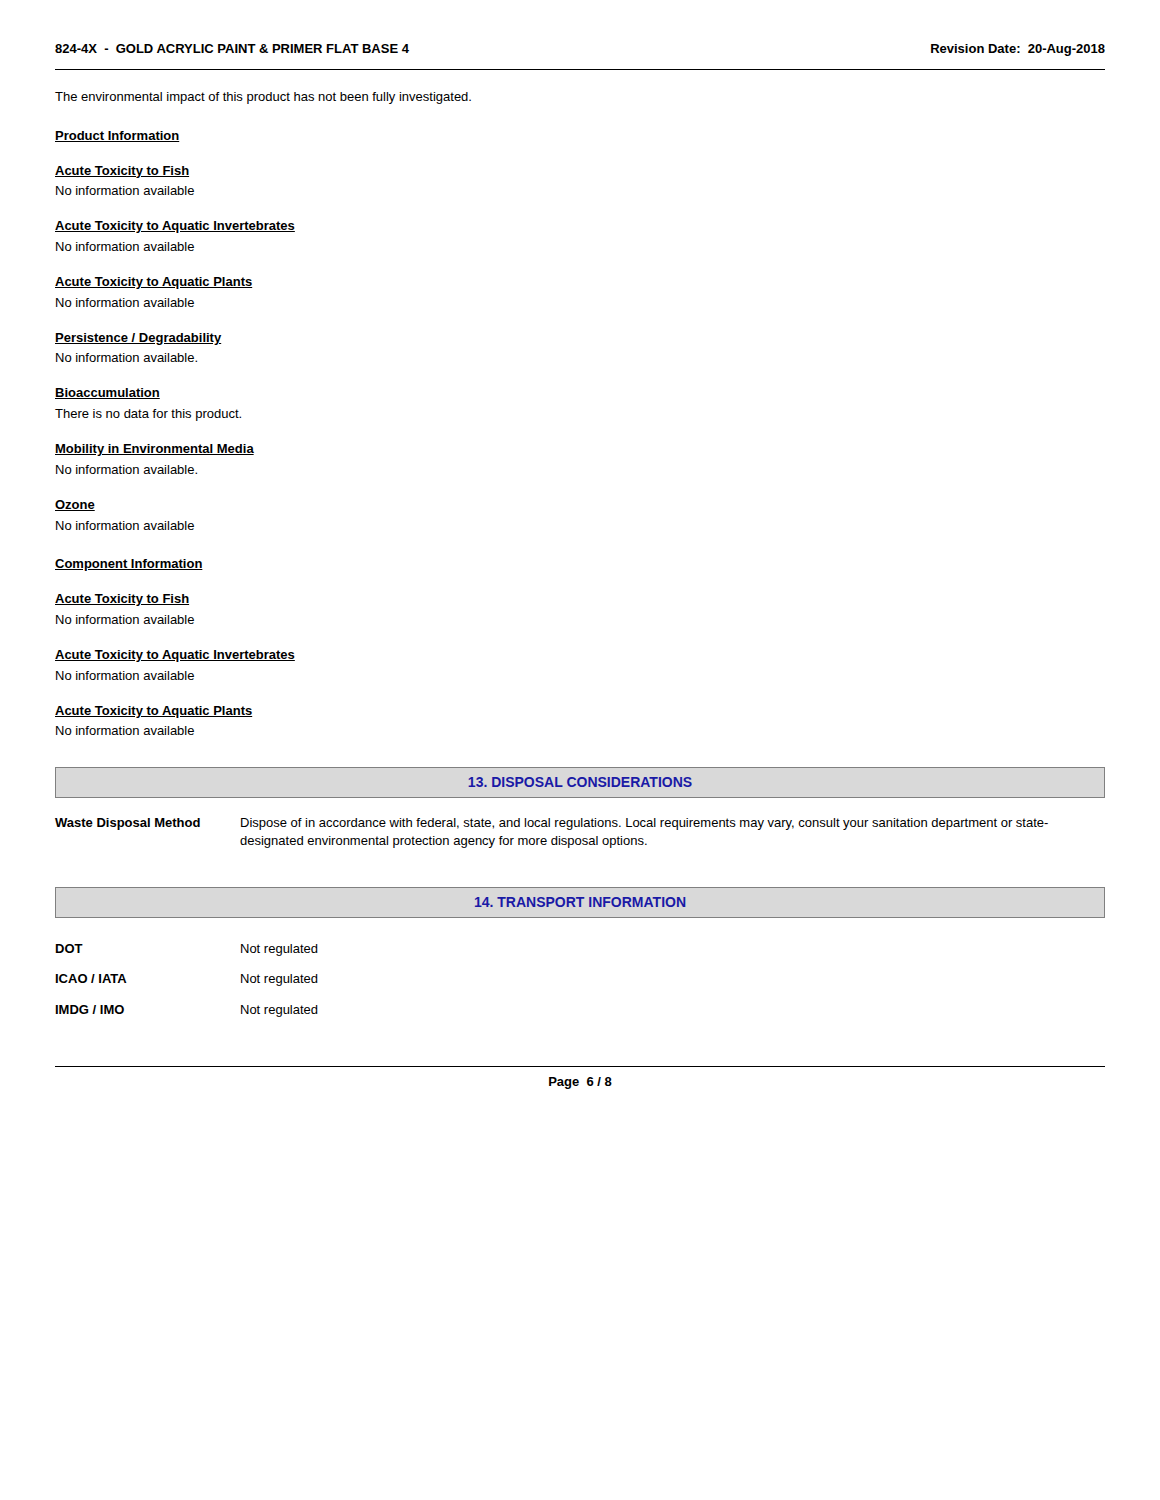824-4X - GOLD ACRYLIC PAINT & PRIMER FLAT BASE 4
Revision Date: 20-Aug-2018
The environmental impact of this product has not been fully investigated.
Product Information
Acute Toxicity to Fish
No information available
Acute Toxicity to Aquatic Invertebrates
No information available
Acute Toxicity to Aquatic Plants
No information available
Persistence / Degradability
No information available.
Bioaccumulation
There is no data for this product.
Mobility in Environmental Media
No information available.
Ozone
No information available
Component Information
Acute Toxicity to Fish
No information available
Acute Toxicity to Aquatic Invertebrates
No information available
Acute Toxicity to Aquatic Plants
No information available
13. DISPOSAL CONSIDERATIONS
| Waste Disposal Method | Dispose of in accordance with federal, state, and local regulations. Local requirements may vary, consult your sanitation department or state-designated environmental protection agency for more disposal options. |
14. TRANSPORT INFORMATION
| DOT | Not regulated |
| ICAO / IATA | Not regulated |
| IMDG / IMO | Not regulated |
Page 6 / 8